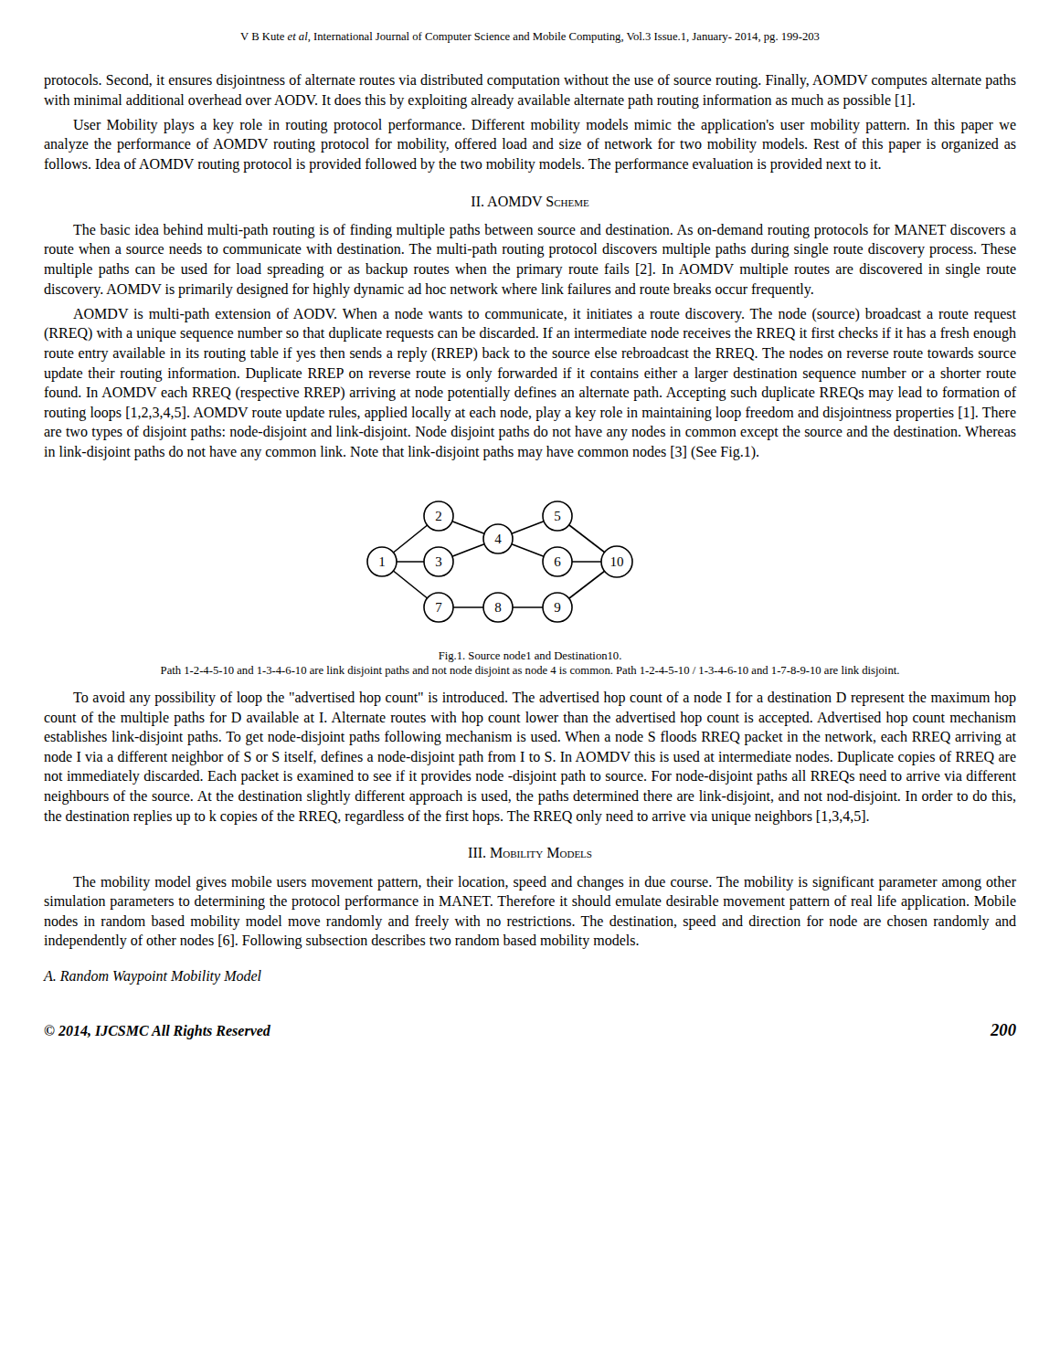V B Kute et al, International Journal of Computer Science and Mobile Computing, Vol.3 Issue.1, January- 2014, pg. 199-203
protocols. Second, it ensures disjointness of alternate routes via distributed computation without the use of source routing. Finally, AOMDV computes alternate paths with minimal additional overhead over AODV. It does this by exploiting already available alternate path routing information as much as possible [1].
User Mobility plays a key role in routing protocol performance. Different mobility models mimic the application's user mobility pattern. In this paper we analyze the performance of AOMDV routing protocol for mobility, offered load and size of network for two mobility models. Rest of this paper is organized as follows. Idea of AOMDV routing protocol is provided followed by the two mobility models. The performance evaluation is provided next to it.
II. AOMDV Scheme
The basic idea behind multi-path routing is of finding multiple paths between source and destination. As on-demand routing protocols for MANET discovers a route when a source needs to communicate with destination. The multi-path routing protocol discovers multiple paths during single route discovery process. These multiple paths can be used for load spreading or as backup routes when the primary route fails [2]. In AOMDV multiple routes are discovered in single route discovery. AOMDV is primarily designed for highly dynamic ad hoc network where link failures and route breaks occur frequently.
AOMDV is multi-path extension of AODV. When a node wants to communicate, it initiates a route discovery. The node (source) broadcast a route request (RREQ) with a unique sequence number so that duplicate requests can be discarded. If an intermediate node receives the RREQ it first checks if it has a fresh enough route entry available in its routing table if yes then sends a reply (RREP) back to the source else rebroadcast the RREQ. The nodes on reverse route towards source update their routing information. Duplicate RREP on reverse route is only forwarded if it contains either a larger destination sequence number or a shorter route found. In AOMDV each RREQ (respective RREP) arriving at node potentially defines an alternate path. Accepting such duplicate RREQs may lead to formation of routing loops [1,2,3,4,5]. AOMDV route update rules, applied locally at each node, play a key role in maintaining loop freedom and disjointness properties [1]. There are two types of disjoint paths: node-disjoint and link-disjoint. Node disjoint paths do not have any nodes in common except the source and the destination. Whereas in link-disjoint paths do not have any common link. Note that link-disjoint paths may have common nodes [3] (See Fig.1).
1 2 3 4 5 6 7 8 9 10
Fig.1. Source node1 and Destination10. Path 1-2-4-5-10 and 1-3-4-6-10 are link disjoint paths and not node disjoint as node 4 is common. Path 1-2-4-5-10 / 1-3-4-6-10 and 1-7-8-9-10 are link disjoint.
To avoid any possibility of loop the "advertised hop count" is introduced. The advertised hop count of a node I for a destination D represent the maximum hop count of the multiple paths for D available at I. Alternate routes with hop count lower than the advertised hop count is accepted. Advertised hop count mechanism establishes link-disjoint paths. To get node-disjoint paths following mechanism is used. When a node S floods RREQ packet in the network, each RREQ arriving at node I via a different neighbor of S or S itself, defines a node-disjoint path from I to S. In AOMDV this is used at intermediate nodes. Duplicate copies of RREQ are not immediately discarded. Each packet is examined to see if it provides node -disjoint path to source. For node-disjoint paths all RREQs need to arrive via different neighbours of the source. At the destination slightly different approach is used, the paths determined there are link-disjoint, and not nod-disjoint. In order to do this, the destination replies up to k copies of the RREQ, regardless of the first hops. The RREQ only need to arrive via unique neighbors [1,3,4,5].
III. Mobility Models
The mobility model gives mobile users movement pattern, their location, speed and changes in due course. The mobility is significant parameter among other simulation parameters to determining the protocol performance in MANET. Therefore it should emulate desirable movement pattern of real life application. Mobile nodes in random based mobility model move randomly and freely with no restrictions. The destination, speed and direction for node are chosen randomly and independently of other nodes [6]. Following subsection describes two random based mobility models.
A. Random Waypoint Mobility Model
© 2014, IJCSMC All Rights Reserved 200